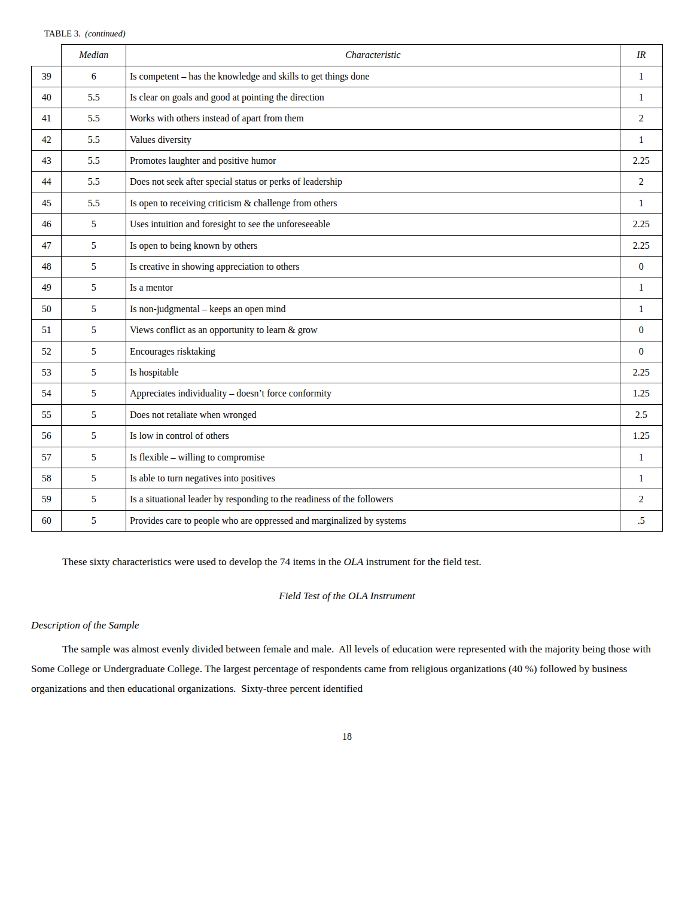TABLE 3. (continued)
| | Median | Characteristic | IR |
| --- | --- | --- | --- |
| 39 | 6 | Is competent – has the knowledge and skills to get things done | 1 |
| 40 | 5.5 | Is clear on goals and good at pointing the direction | 1 |
| 41 | 5.5 | Works with others instead of apart from them | 2 |
| 42 | 5.5 | Values diversity | 1 |
| 43 | 5.5 | Promotes laughter and positive humor | 2.25 |
| 44 | 5.5 | Does not seek after special status or perks of leadership | 2 |
| 45 | 5.5 | Is open to receiving criticism & challenge from others | 1 |
| 46 | 5 | Uses intuition and foresight to see the unforeseeable | 2.25 |
| 47 | 5 | Is open to being known by others | 2.25 |
| 48 | 5 | Is creative in showing appreciation to others | 0 |
| 49 | 5 | Is a mentor | 1 |
| 50 | 5 | Is non-judgmental – keeps an open mind | 1 |
| 51 | 5 | Views conflict as an opportunity to learn & grow | 0 |
| 52 | 5 | Encourages risktaking | 0 |
| 53 | 5 | Is hospitable | 2.25 |
| 54 | 5 | Appreciates individuality – doesn’t force conformity | 1.25 |
| 55 | 5 | Does not retaliate when wronged | 2.5 |
| 56 | 5 | Is low in control of others | 1.25 |
| 57 | 5 | Is flexible – willing to compromise | 1 |
| 58 | 5 | Is able to turn negatives into positives | 1 |
| 59 | 5 | Is a situational leader by responding to the readiness of the followers | 2 |
| 60 | 5 | Provides care to people who are oppressed and marginalized by systems | .5 |
These sixty characteristics were used to develop the 74 items in the OLA instrument for the field test.
Field Test of the OLA Instrument
Description of the Sample
The sample was almost evenly divided between female and male. All levels of education were represented with the majority being those with Some College or Undergraduate College. The largest percentage of respondents came from religious organizations (40 %) followed by business organizations and then educational organizations. Sixty-three percent identified
18